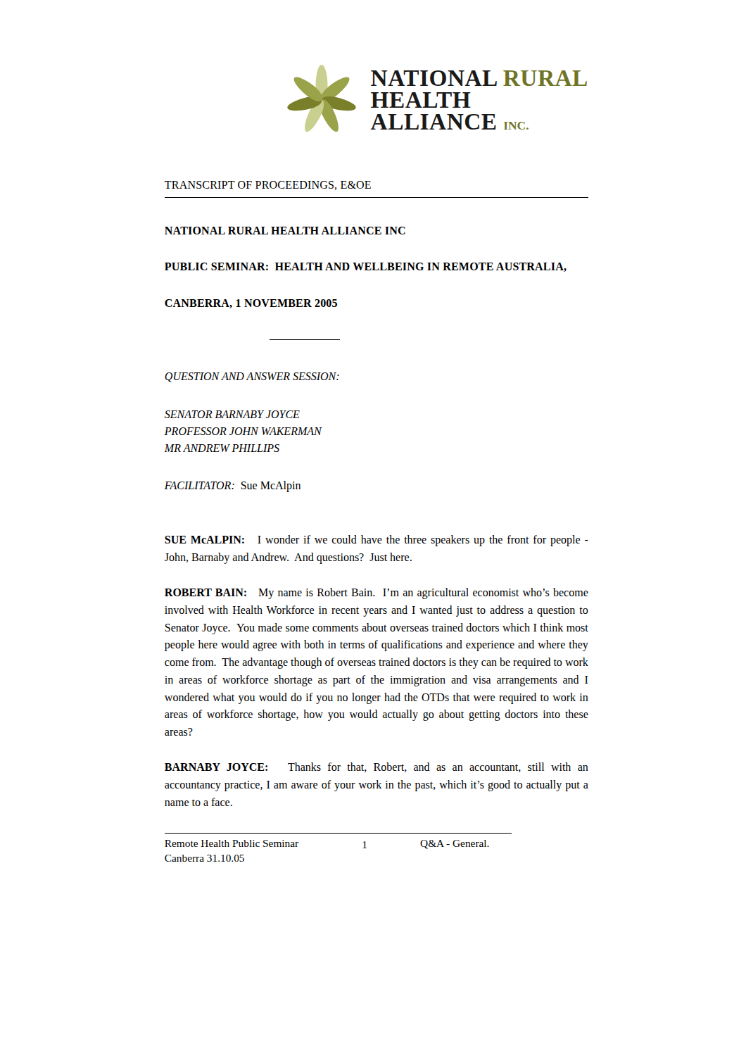NATIONAL RURAL HEALTH ALLIANCE INC.
TRANSCRIPT OF PROCEEDINGS, E&OE
NATIONAL RURAL HEALTH ALLIANCE INC
PUBLIC SEMINAR: HEALTH AND WELLBEING IN REMOTE AUSTRALIA,
CANBERRA, 1 NOVEMBER 2005
QUESTION AND ANSWER SESSION:
SENATOR BARNABY JOYCE
PROFESSOR JOHN WAKERMAN
MR ANDREW PHILLIPS
FACILITATOR: Sue McAlpin
SUE McALPIN: I wonder if we could have the three speakers up the front for people - John, Barnaby and Andrew. And questions? Just here.
ROBERT BAIN: My name is Robert Bain. I’m an agricultural economist who’s become involved with Health Workforce in recent years and I wanted just to address a question to Senator Joyce. You made some comments about overseas trained doctors which I think most people here would agree with both in terms of qualifications and experience and where they come from. The advantage though of overseas trained doctors is they can be required to work in areas of workforce shortage as part of the immigration and visa arrangements and I wondered what you would do if you no longer had the OTDs that were required to work in areas of workforce shortage, how you would actually go about getting doctors into these areas?
BARNABY JOYCE: Thanks for that, Robert, and as an accountant, still with an accountancy practice, I am aware of your work in the past, which it’s good to actually put a name to a face.
Remote Health Public Seminar
Canberra 31.10.05
1
Q&A - General.